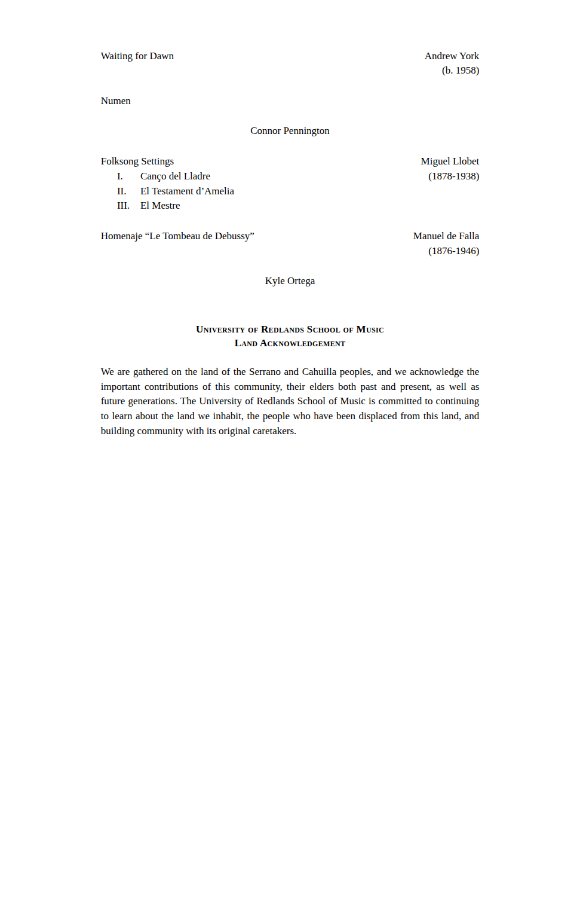Waiting for Dawn
Andrew York(b. 1958)
Numen
Connor Pennington
Folksong Settings
I. Canço del Lladre
II. El Testament d’Amelia
III. El Mestre
Miguel Llobet(1878-1938)
Homenaje “Le Tombeau de Debussy”
Manuel de Falla(1876-1946)
Kyle Ortega
University of Redlands School of Music
Land Acknowledgement
We are gathered on the land of the Serrano and Cahuilla peoples, and we acknowledge the important contributions of this community, their elders both past and present, as well as future generations. The University of Redlands School of Music is committed to continuing to learn about the land we inhabit, the people who have been displaced from this land, and building community with its original caretakers.